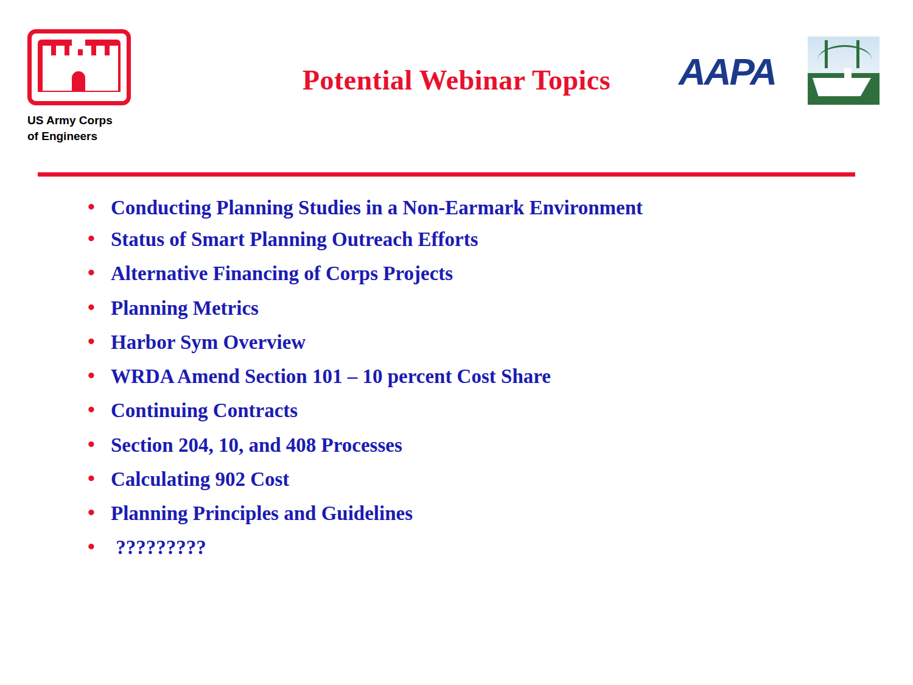US Army Corps
of Engineers
Potential Webinar Topics
AAPA
Conducting Planning Studies in a Non-Earmark Environment
Status of Smart Planning Outreach Efforts
Alternative Financing of Corps Projects
Planning Metrics
Harbor Sym Overview
WRDA Amend Section 101 – 10 percent Cost Share
Continuing Contracts
Section 204, 10, and 408 Processes
Calculating 902 Cost
Planning Principles and Guidelines
?????????